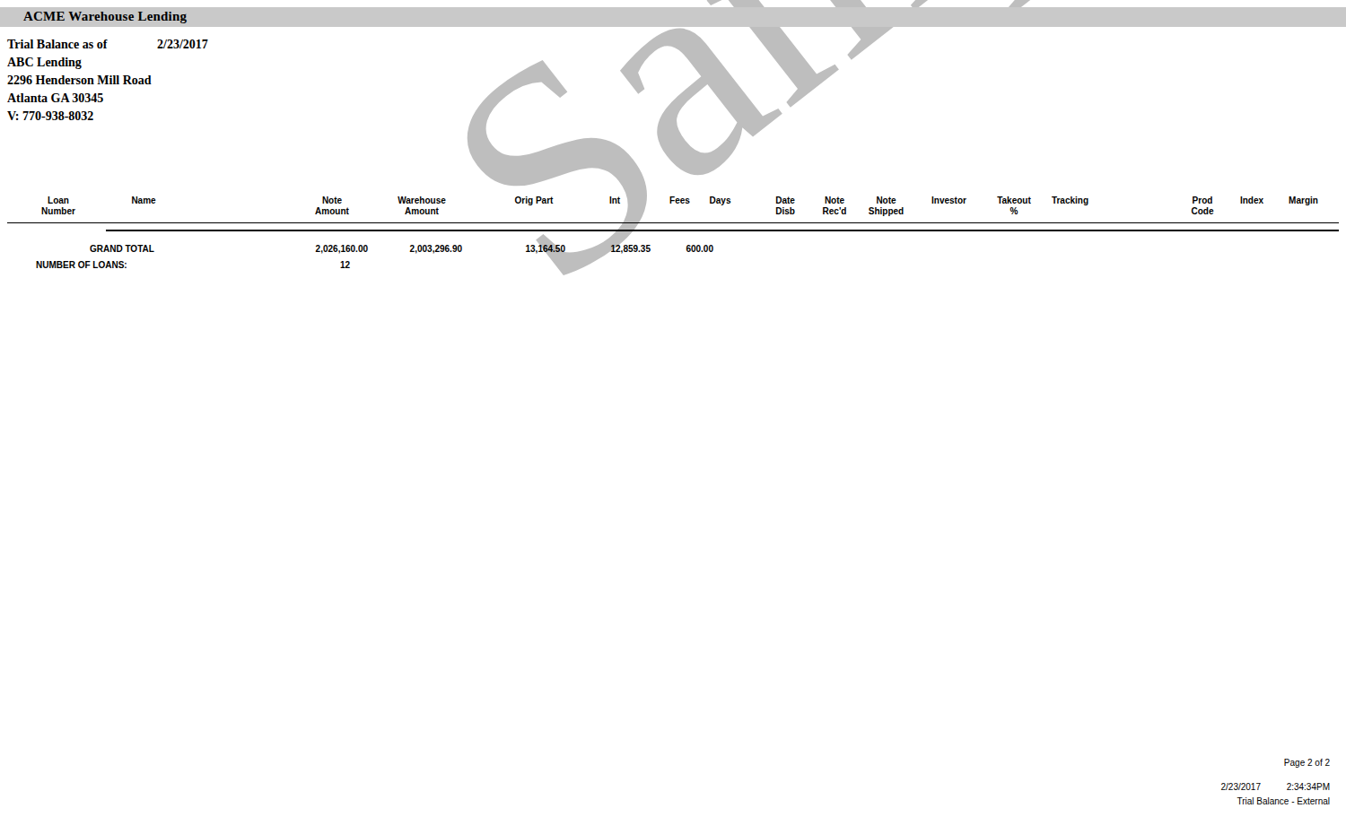Sample
ACME Warehouse Lending
Trial Balance as of
2/23/2017
ABC Lending
2296 Henderson Mill Road
Atlanta GA 30345
V: 770-938-8032
Loan
Number
Name
Note
Amount
Warehouse
Amount
Orig Part
Int
Fees
Days
Date
Disb
Note
Rec'd
Note
Shipped
Investor
Takeout
%
Tracking
Prod
Code
Index
Margin
GRAND TOTAL
2,026,160.00
2,003,296.90
13,164.50
12,859.35
600.00
NUMBER OF LOANS:
12
Page 2 of 2
2/23/2017
2:34:34PM
Trial Balance - External